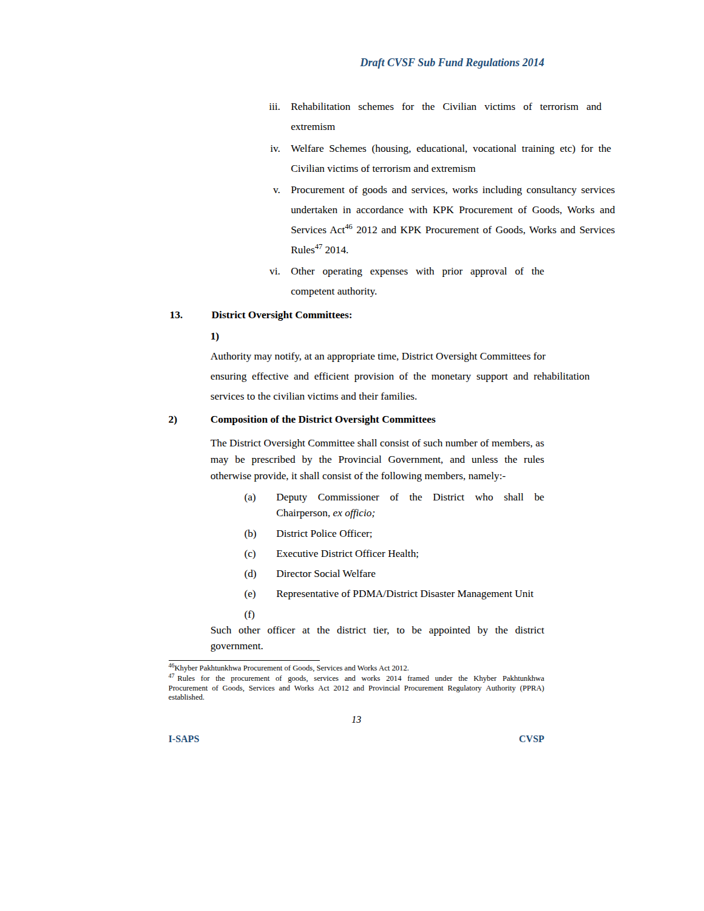Draft CVSF Sub Fund Regulations 2014
iii. Rehabilitation schemes for the Civilian victims of terrorism and extremism
iv. Welfare Schemes (housing, educational, vocational training etc) for the Civilian victims of terrorism and extremism
v. Procurement of goods and services, works including consultancy services undertaken in accordance with KPK Procurement of Goods, Works and Services Act46 2012 and KPK Procurement of Goods, Works and Services Rules47 2014.
vi. Other operating expenses with prior approval of the competent authority.
13. District Oversight Committees:
1) Authority may notify, at an appropriate time, District Oversight Committees for ensuring effective and efficient provision of the monetary support and rehabilitation services to the civilian victims and their families.
2) Composition of the District Oversight Committees
The District Oversight Committee shall consist of such number of members, as may be prescribed by the Provincial Government, and unless the rules otherwise provide, it shall consist of the following members, namely:-
(a) Deputy Commissioner of the District who shall be Chairperson, ex officio;
(b) District Police Officer;
(c) Executive District Officer Health;
(d) Director Social Welfare
(e) Representative of PDMA/District Disaster Management Unit
(f) Such other officer at the district tier, to be appointed by the district government.
46Khyber Pakhtunkhwa Procurement of Goods, Services and Works Act 2012.
47 Rules for the procurement of goods, services and works 2014 framed under the Khyber Pakhtunkhwa Procurement of Goods, Services and Works Act 2012 and Provincial Procurement Regulatory Authority (PPRA) established.
13
I-SAPS CVSP